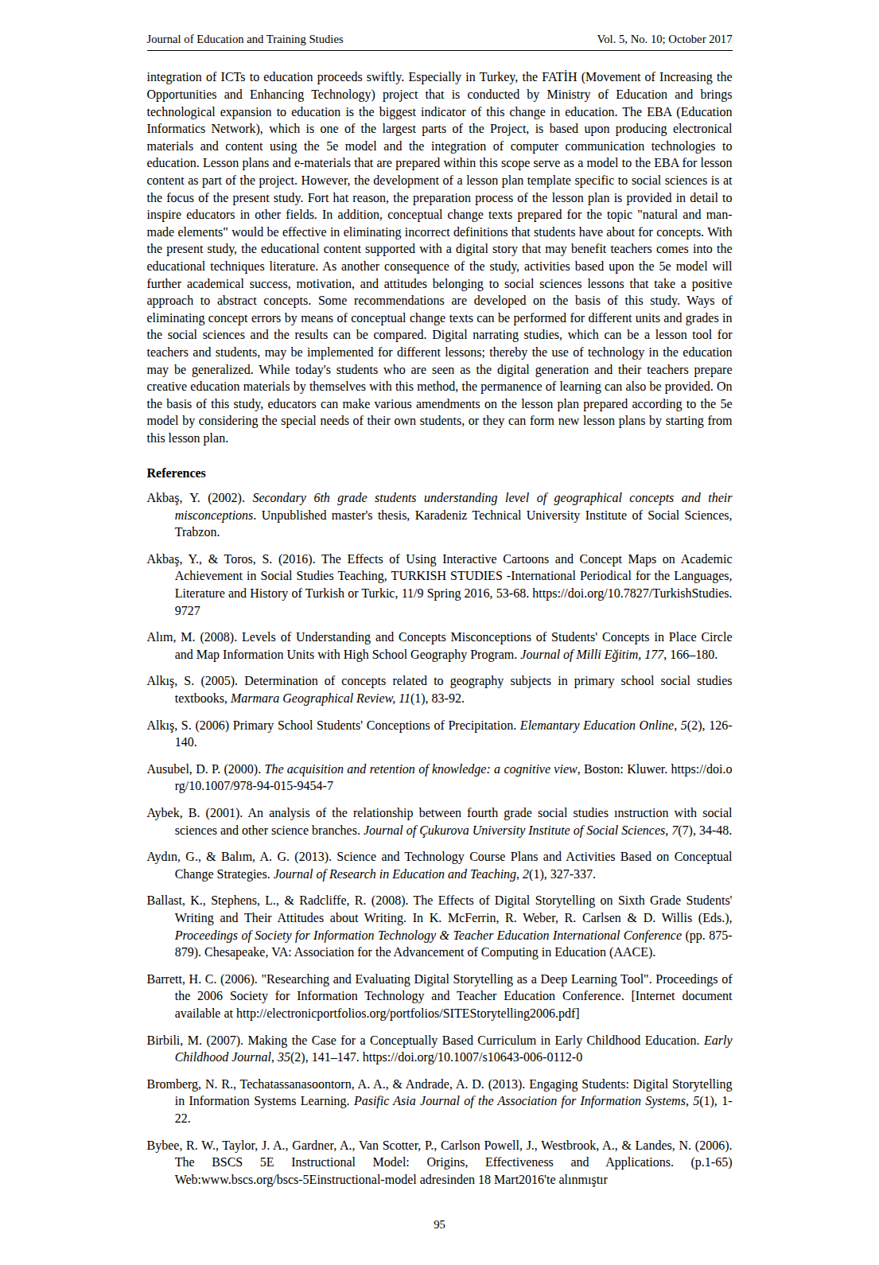Journal of Education and Training Studies Vol. 5, No. 10; October 2017
integration of ICTs to education proceeds swiftly. Especially in Turkey, the FATİH (Movement of Increasing the Opportunities and Enhancing Technology) project that is conducted by Ministry of Education and brings technological expansion to education is the biggest indicator of this change in education. The EBA (Education Informatics Network), which is one of the largest parts of the Project, is based upon producing electronical materials and content using the 5e model and the integration of computer communication technologies to education. Lesson plans and e-materials that are prepared within this scope serve as a model to the EBA for lesson content as part of the project. However, the development of a lesson plan template specific to social sciences is at the focus of the present study. Fort hat reason, the preparation process of the lesson plan is provided in detail to inspire educators in other fields. In addition, conceptual change texts prepared for the topic "natural and man-made elements" would be effective in eliminating incorrect definitions that students have about for concepts. With the present study, the educational content supported with a digital story that may benefit teachers comes into the educational techniques literature. As another consequence of the study, activities based upon the 5e model will further academical success, motivation, and attitudes belonging to social sciences lessons that take a positive approach to abstract concepts. Some recommendations are developed on the basis of this study. Ways of eliminating concept errors by means of conceptual change texts can be performed for different units and grades in the social sciences and the results can be compared. Digital narrating studies, which can be a lesson tool for teachers and students, may be implemented for different lessons; thereby the use of technology in the education may be generalized. While today's students who are seen as the digital generation and their teachers prepare creative education materials by themselves with this method, the permanence of learning can also be provided. On the basis of this study, educators can make various amendments on the lesson plan prepared according to the 5e model by considering the special needs of their own students, or they can form new lesson plans by starting from this lesson plan.
References
Akbaş, Y. (2002). Secondary 6th grade students understanding level of geographical concepts and their misconceptions. Unpublished master's thesis, Karadeniz Technical University Institute of Social Sciences, Trabzon.
Akbaş, Y., & Toros, S. (2016). The Effects of Using Interactive Cartoons and Concept Maps on Academic Achievement in Social Studies Teaching, TURKISH STUDIES -International Periodical for the Languages, Literature and History of Turkish or Turkic, 11/9 Spring 2016, 53-68. https://doi.org/10.7827/TurkishStudies.9727
Alım, M. (2008). Levels of Understanding and Concepts Misconceptions of Students' Concepts in Place Circle and Map Information Units with High School Geography Program. Journal of Milli Eğitim, 177, 166–180.
Alkış, S. (2005). Determination of concepts related to geography subjects in primary school social studies textbooks, Marmara Geographical Review, 11(1), 83-92.
Alkış, S. (2006) Primary School Students' Conceptions of Precipitation. Elemantary Education Online, 5(2), 126-140.
Ausubel, D. P. (2000). The acquisition and retention of knowledge: a cognitive view, Boston: Kluwer. https://doi.org/10.1007/978-94-015-9454-7
Aybek, B. (2001). An analysis of the relationship between fourth grade social studies ınstruction with social sciences and other science branches. Journal of Çukurova University Institute of Social Sciences, 7(7), 34-48.
Aydın, G., & Balım, A. G. (2013). Science and Technology Course Plans and Activities Based on Conceptual Change Strategies. Journal of Research in Education and Teaching, 2(1), 327-337.
Ballast, K., Stephens, L., & Radcliffe, R. (2008). The Effects of Digital Storytelling on Sixth Grade Students' Writing and Their Attitudes about Writing. In K. McFerrin, R. Weber, R. Carlsen & D. Willis (Eds.), Proceedings of Society for Information Technology & Teacher Education International Conference (pp. 875-879). Chesapeake, VA: Association for the Advancement of Computing in Education (AACE).
Barrett, H. C. (2006). "Researching and Evaluating Digital Storytelling as a Deep Learning Tool". Proceedings of the 2006 Society for Information Technology and Teacher Education Conference. [Internet document available at http://electronicportfolios.org/portfolios/SITEStorytelling2006.pdf]
Birbili, M. (2007). Making the Case for a Conceptually Based Curriculum in Early Childhood Education. Early Childhood Journal, 35(2), 141–147. https://doi.org/10.1007/s10643-006-0112-0
Bromberg, N. R., Techatassanasoontorn, A. A., & Andrade, A. D. (2013). Engaging Students: Digital Storytelling in Information Systems Learning. Pasific Asia Journal of the Association for Information Systems, 5(1), 1-22.
Bybee, R. W., Taylor, J. A., Gardner, A., Van Scotter, P., Carlson Powell, J., Westbrook, A., & Landes, N. (2006). The BSCS 5E Instructional Model: Origins, Effectiveness and Applications. (p.1-65) Web:www.bscs.org/bscs-5Einstructional-model adresinden 18 Mart2016'te alınmıştır
95